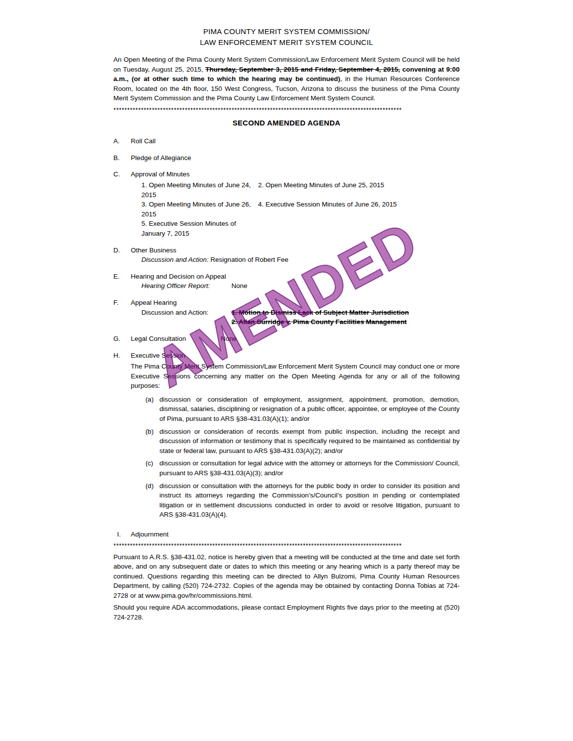AMENDED
PIMA COUNTY MERIT SYSTEM COMMISSION/
LAW ENFORCEMENT MERIT SYSTEM COUNCIL
An Open Meeting of the Pima County Merit System Commission/Law Enforcement Merit System Council will be held on Tuesday, August 25, 2015, Thursday, September 3, 2015 and Friday, September 4, 2015, convening at 9:00 a.m., (or at other such time to which the hearing may be continued), in the Human Resources Conference Room, located on the 4th floor, 150 West Congress, Tucson, Arizona to discuss the business of the Pima County Merit System Commission and the Pima County Law Enforcement Merit System Council.
*********************************************************************************************************
SECOND AMENDED AGENDA
A.
Roll Call
B.
Pledge of Allegiance
C.
Approval of Minutes
1. Open Meeting Minutes of June 24, 2015
2. Open Meeting Minutes of June 25, 2015
3. Open Meeting Minutes of June 26, 2015
4. Executive Session Minutes of June 26, 2015
5. Executive Session Minutes of January 7, 2015
D.
Other Business
Discussion and Action: Resignation of Robert Fee
E.
Hearing and Decision on Appeal
Hearing Officer Report:
None
F.
Appeal Hearing
Discussion and Action:
1. Motion to Dismiss Lack of Subject Matter Jurisdiction
2. Allan Surridge v. Pima County Facilities Management
G.
Legal Consultation
None
H.
Executive Session
The Pima County Merit System Commission/Law Enforcement Merit System Council may conduct one or more Executive Sessions concerning any matter on the Open Meeting Agenda for any or all of the following purposes:
(a) discussion or consideration of employment, assignment, appointment, promotion, demotion, dismissal, salaries, disciplining or resignation of a public officer, appointee, or employee of the County of Pima, pursuant to ARS §38-431.03(A)(1); and/or
(b) discussion or consideration of records exempt from public inspection, including the receipt and discussion of information or testimony that is specifically required to be maintained as confidential by state or federal law, pursuant to ARS §38-431.03(A)(2); and/or
(c) discussion or consultation for legal advice with the attorney or attorneys for the Commission/ Council, pursuant to ARS §38-431.03(A)(3); and/or
(d) discussion or consultation with the attorneys for the public body in order to consider its position and instruct its attorneys regarding the Commission’s/Council’s position in pending or contemplated litigation or in settlement discussions conducted in order to avoid or resolve litigation, pursuant to ARS §38-431.03(A)(4).
I.
Adjournment
*********************************************************************************************************
Pursuant to A.R.S. §38-431.02, notice is hereby given that a meeting will be conducted at the time and date set forth above, and on any subsequent date or dates to which this meeting or any hearing which is a party thereof may be continued. Questions regarding this meeting can be directed to Allyn Bulzomi, Pima County Human Resources Department, by calling (520) 724-2732. Copies of the agenda may be obtained by contacting Donna Tobias at 724-2728 or at www.pima.gov/hr/commissions.html.
Should you require ADA accommodations, please contact Employment Rights five days prior to the meeting at (520) 724-2728.